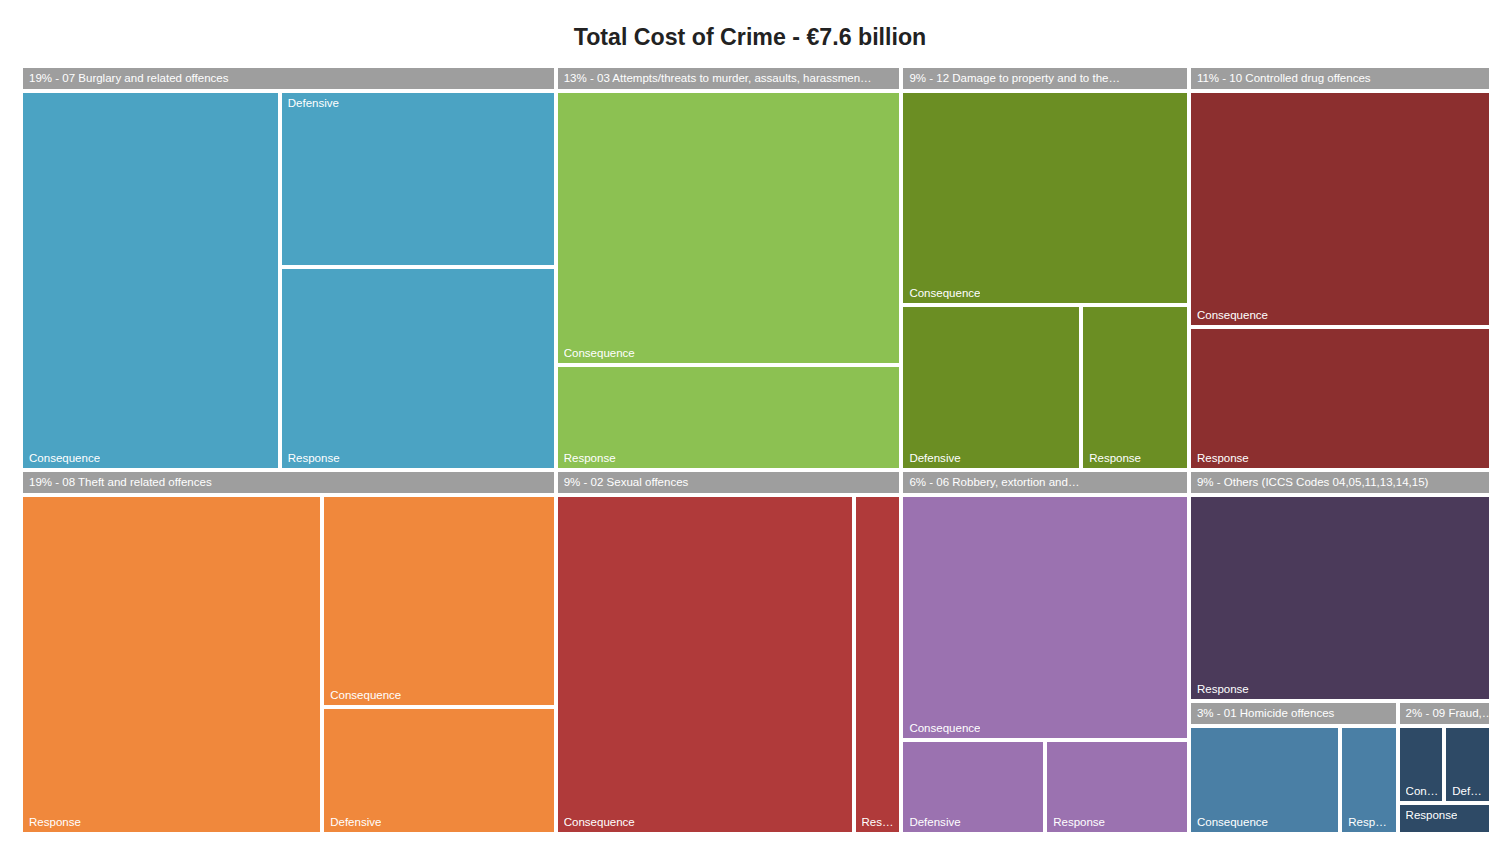Total Cost of Crime - €7.6 billion
19% - 07 Burglary and related offences
Consequence
Defensive
Response
13% - 03 Attempts/threats to murder, assaults, harassmen…
Consequence
Response
9% - 12 Damage to property and to the…
Consequence
Defensive
Response
11% - 10 Controlled drug offences
Consequence
Response
19% - 08 Theft and related offences
Response
Consequence
Defensive
9% - 02 Sexual offences
Consequence
Respo…
6% - 06 Robbery, extortion and…
Consequence
Defensive
Response
9% - Others (ICCS Codes 04,05,11,13,14,15)
Response
3% - 01 Homicide offences
2% - 09 Fraud,…
Consequence
Resp…
Conseq…
Def…
Response